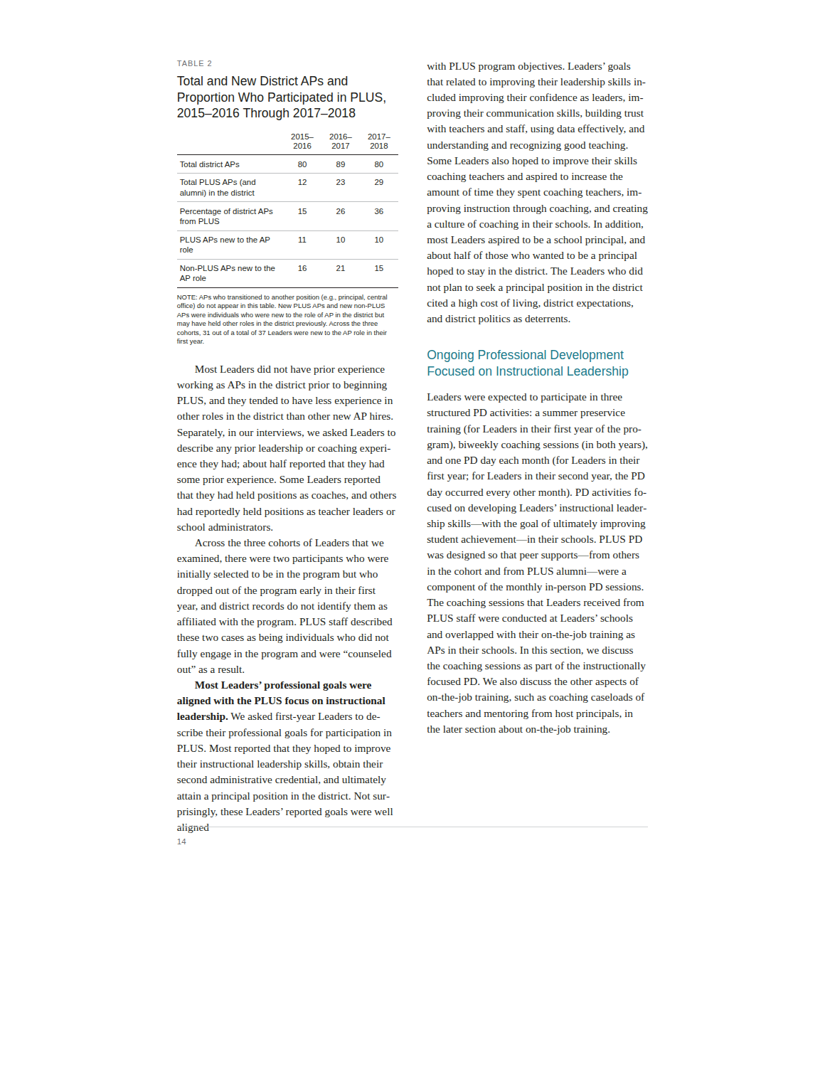TABLE 2
Total and New District APs and Proportion Who Participated in PLUS, 2015–2016 Through 2017–2018
| | 2015– 2016 | 2016– 2017 | 2017– 2018 |
| --- | --- | --- | --- |
| Total district APs | 80 | 89 | 80 |
| Total PLUS APs (and alumni) in the district | 12 | 23 | 29 |
| Percentage of district APs from PLUS | 15 | 26 | 36 |
| PLUS APs new to the AP role | 11 | 10 | 10 |
| Non-PLUS APs new to the AP role | 16 | 21 | 15 |
NOTE: APs who transitioned to another position (e.g., principal, central office) do not appear in this table. New PLUS APs and new non-PLUS APs were individuals who were new to the role of AP in the district but may have held other roles in the district previously. Across the three cohorts, 31 out of a total of 37 Leaders were new to the AP role in their first year.
Most Leaders did not have prior experience working as APs in the district prior to beginning PLUS, and they tended to have less experience in other roles in the district than other new AP hires. Separately, in our interviews, we asked Leaders to describe any prior leadership or coaching experience they had; about half reported that they had some prior experience. Some Leaders reported that they had held positions as coaches, and others had reportedly held positions as teacher leaders or school administrators.
Across the three cohorts of Leaders that we examined, there were two participants who were initially selected to be in the program but who dropped out of the program early in their first year, and district records do not identify them as affiliated with the program. PLUS staff described these two cases as being individuals who did not fully engage in the program and were “counseled out” as a result.
Most Leaders’ professional goals were aligned with the PLUS focus on instructional leadership. We asked first-year Leaders to describe their professional goals for participation in PLUS. Most reported that they hoped to improve their instructional leadership skills, obtain their second administrative credential, and ultimately attain a principal position in the district. Not surprisingly, these Leaders’ reported goals were well aligned
with PLUS program objectives. Leaders’ goals that related to improving their leadership skills included improving their confidence as leaders, improving their communication skills, building trust with teachers and staff, using data effectively, and understanding and recognizing good teaching. Some Leaders also hoped to improve their skills coaching teachers and aspired to increase the amount of time they spent coaching teachers, improving instruction through coaching, and creating a culture of coaching in their schools. In addition, most Leaders aspired to be a school principal, and about half of those who wanted to be a principal hoped to stay in the district. The Leaders who did not plan to seek a principal position in the district cited a high cost of living, district expectations, and district politics as deterrents.
Ongoing Professional Development Focused on Instructional Leadership
Leaders were expected to participate in three structured PD activities: a summer preservice training (for Leaders in their first year of the program), biweekly coaching sessions (in both years), and one PD day each month (for Leaders in their first year; for Leaders in their second year, the PD day occurred every other month). PD activities focused on developing Leaders’ instructional leadership skills—with the goal of ultimately improving student achievement—in their schools. PLUS PD was designed so that peer supports—from others in the cohort and from PLUS alumni—were a component of the monthly in-person PD sessions. The coaching sessions that Leaders received from PLUS staff were conducted at Leaders’ schools and overlapped with their on-the-job training as APs in their schools. In this section, we discuss the coaching sessions as part of the instructionally focused PD. We also discuss the other aspects of on-the-job training, such as coaching caseloads of teachers and mentoring from host principals, in the later section about on-the-job training.
14